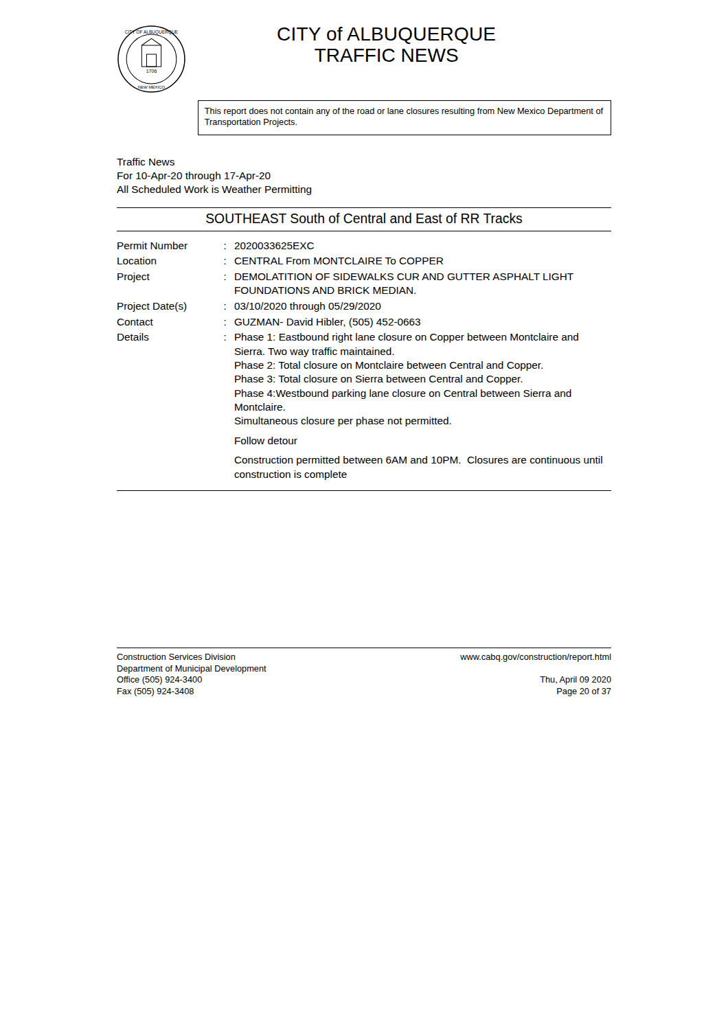CITY of ALBUQUERQUE
TRAFFIC NEWS
This report does not contain any of the road or lane closures resulting from New Mexico Department of Transportation Projects.
Traffic News
For 10-Apr-20 through 17-Apr-20
All Scheduled Work is Weather Permitting
SOUTHEAST South of Central and East of RR Tracks
| Permit Number | : | 2020033625EXC |
| Location | : | CENTRAL From MONTCLAIRE To COPPER |
| Project | : | DEMOLATITION OF SIDEWALKS CUR AND GUTTER ASPHALT LIGHT FOUNDATIONS AND BRICK MEDIAN. |
| Project Date(s) | : | 03/10/2020 through 05/29/2020 |
| Contact | : | GUZMAN- David Hibler, (505) 452-0663 |
| Details | : | Phase 1: Eastbound right lane closure on Copper between Montclaire and Sierra. Two way traffic maintained. Phase 2: Total closure on Montclaire between Central and Copper. Phase 3: Total closure on Sierra between Central and Copper. Phase 4:Westbound parking lane closure on Central between Sierra and Montclaire. Simultaneous closure per phase not permitted. Follow detour Construction permitted between 6AM and 10PM. Closures are continuous until construction is complete |
Construction Services Division
Department of Municipal Development
Office (505) 924-3400
Fax (505) 924-3408
www.cabq.gov/construction/report.html
Thu, April 09 2020
Page 20 of 37